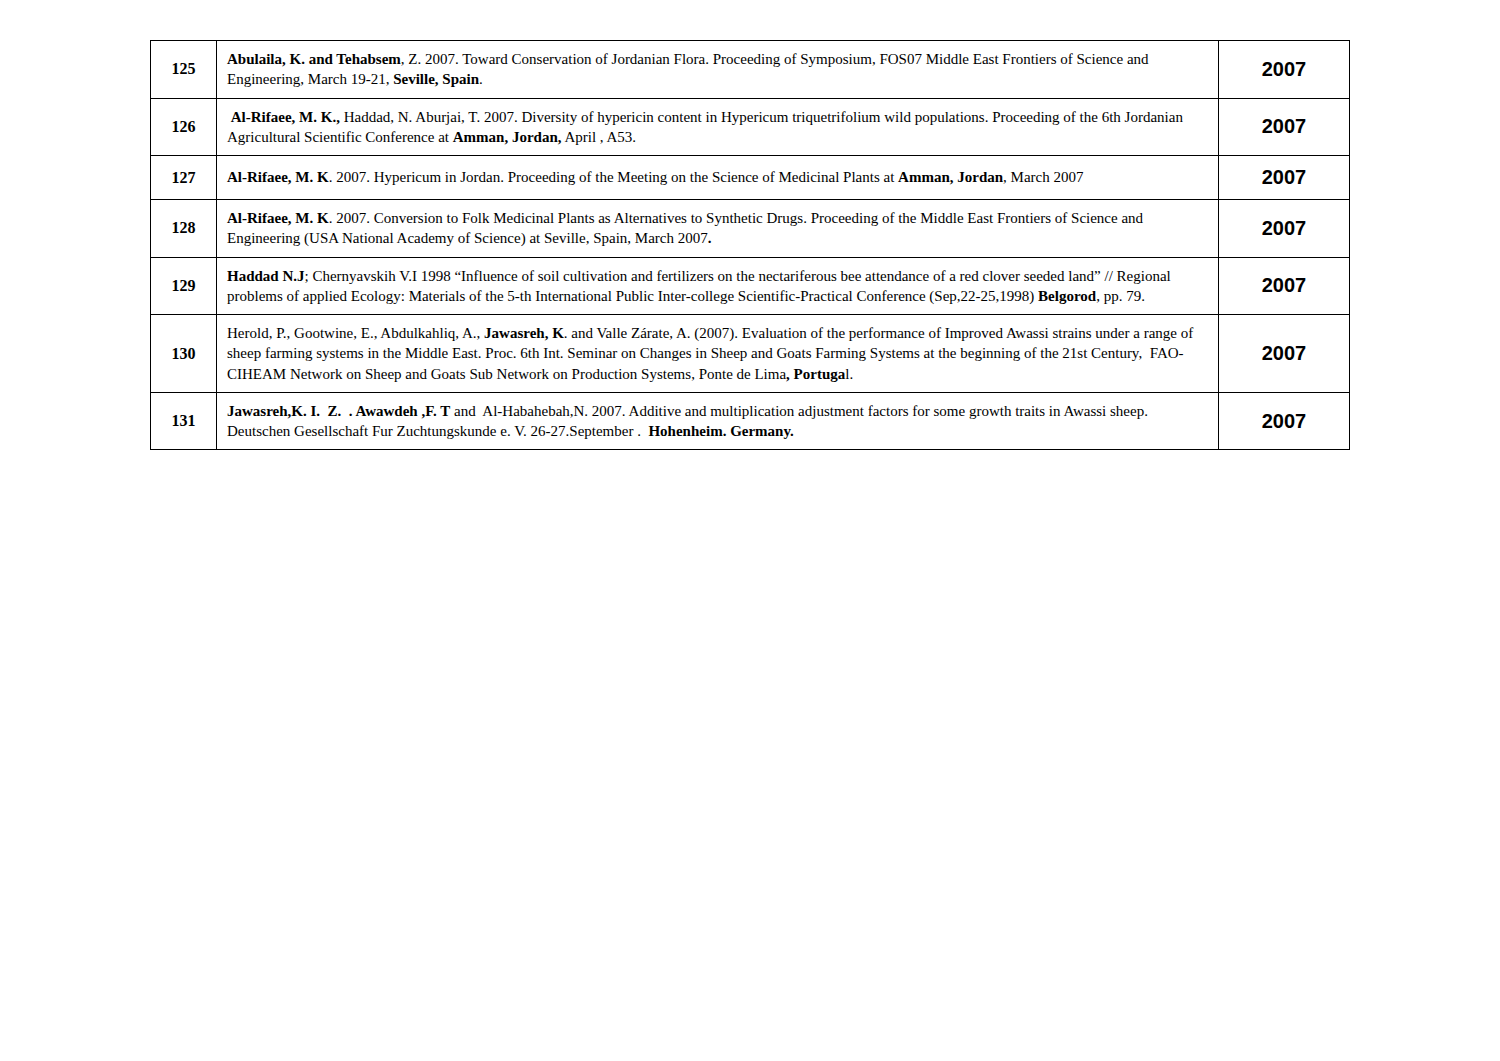| 125 | Abulaila, K. and Tehabsem , Z. 2007. Toward Conservation of Jordanian Flora. Proceeding of Symposium, FOS07 Middle East Frontiers of Science and Engineering, March 19-21, Seville, Spain . | 2007 |
| 126 | Al-Rifaee, M. K., Haddad, N. Aburjai, T. 2007. Diversity of hypericin content in Hypericum triquetrifolium wild populations. Proceeding of the 6th Jordanian Agricultural Scientific Conference at Amman, Jordan, April , A53. | 2007 |
| 127 | Al-Rifaee, M. K . 2007. Hypericum in Jordan. Proceeding of the Meeting on the Science of Medicinal Plants at Amman, Jordan , March 2007 | 2007 |
| 128 | Al-Rifaee, M. K . 2007. Conversion to Folk Medicinal Plants as Alternatives to Synthetic Drugs. Proceeding of the Middle East Frontiers of Science and Engineering (USA National Academy of Science) at Seville, Spain, March 2007 . | 2007 |
| 129 | Haddad N.J ; Chernyavskih V.I 1998 “Influence of soil cultivation and fertilizers on the nectariferous bee attendance of a red clover seeded land” // Regional problems of applied Ecology: Materials of the 5-th International Public Inter-college Scientific-Practical Conference (Sep,22-25,1998) Belgorod , pp. 79. | 2007 |
| 130 | Herold, P., Gootwine, E., Abdulkahliq, A., Jawasreh, K . and Valle Zárate, A. (2007). Evaluation of the performance of Improved Awassi strains under a range of sheep farming systems in the Middle East. Proc. 6th Int. Seminar on Changes in Sheep and Goats Farming Systems at the beginning of the 21st Century, FAO-CIHEAM Network on Sheep and Goats Sub Network on Production Systems, Ponte de Lima , Portuga l. | 2007 |
| 131 | Jawasreh,K. I. Z. . Awawdeh ,F. T and Al-Habahebah,N. 2007. Additive and multiplication adjustment factors for some growth traits in Awassi sheep. Deutschen Gesellschaft Fur Zuchtungskunde e. V. 26-27.September . Hohenheim. Germany. | 2007 |